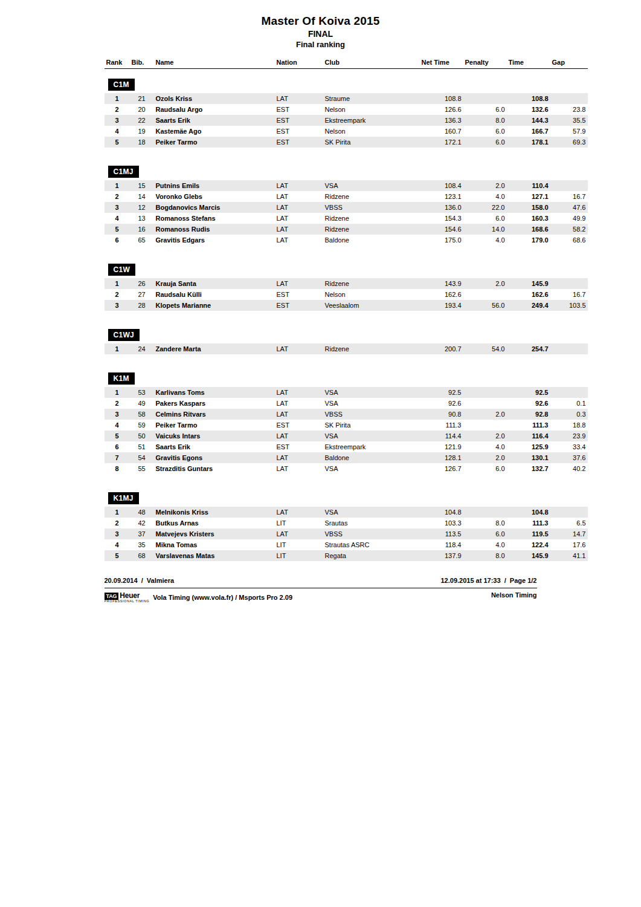Master Of Koiva 2015
FINAL
Final ranking
| Rank | Bib. | Name | Nation | Club | Net Time | Penalty | Time | Gap |
| --- | --- | --- | --- | --- | --- | --- | --- | --- |
| C1M |
| 1 | 21 | Ozols Kriss | LAT | Straume | 108.8 | | 108.8 | |
| 2 | 20 | Raudsalu Argo | EST | Nelson | 126.6 | 6.0 | 132.6 | 23.8 |
| 3 | 22 | Saarts Erik | EST | Ekstreempark | 136.3 | 8.0 | 144.3 | 35.5 |
| 4 | 19 | Kastemäe Ago | EST | Nelson | 160.7 | 6.0 | 166.7 | 57.9 |
| 5 | 18 | Peiker Tarmo | EST | SK Pirita | 172.1 | 6.0 | 178.1 | 69.3 |
| C1MJ |
| 1 | 15 | Putnins Emils | LAT | VSA | 108.4 | 2.0 | 110.4 | |
| 2 | 14 | Voronko Glebs | LAT | Ridzene | 123.1 | 4.0 | 127.1 | 16.7 |
| 3 | 12 | Bogdanovics Marcis | LAT | VBSS | 136.0 | 22.0 | 158.0 | 47.6 |
| 4 | 13 | Romanoss Stefans | LAT | Ridzene | 154.3 | 6.0 | 160.3 | 49.9 |
| 5 | 16 | Romanoss Rudis | LAT | Ridzene | 154.6 | 14.0 | 168.6 | 58.2 |
| 6 | 65 | Gravitis Edgars | LAT | Baldone | 175.0 | 4.0 | 179.0 | 68.6 |
| C1W |
| 1 | 26 | Krauja Santa | LAT | Ridzene | 143.9 | 2.0 | 145.9 | |
| 2 | 27 | Raudsalu Külli | EST | Nelson | 162.6 | | 162.6 | 16.7 |
| 3 | 28 | Klopets Marianne | EST | Veeslaalom | 193.4 | 56.0 | 249.4 | 103.5 |
| C1WJ |
| 1 | 24 | Zandere Marta | LAT | Ridzene | 200.7 | 54.0 | 254.7 | |
| K1M |
| 1 | 53 | Karlivans Toms | LAT | VSA | 92.5 | | 92.5 | |
| 2 | 49 | Pakers Kaspars | LAT | VSA | 92.6 | | 92.6 | 0.1 |
| 3 | 58 | Celmins Ritvars | LAT | VBSS | 90.8 | 2.0 | 92.8 | 0.3 |
| 4 | 59 | Peiker Tarmo | EST | SK Pirita | 111.3 | | 111.3 | 18.8 |
| 5 | 50 | Vaicuks Intars | LAT | VSA | 114.4 | 2.0 | 116.4 | 23.9 |
| 6 | 51 | Saarts Erik | EST | Ekstreempark | 121.9 | 4.0 | 125.9 | 33.4 |
| 7 | 54 | Gravitis Egons | LAT | Baldone | 128.1 | 2.0 | 130.1 | 37.6 |
| 8 | 55 | Strazditis Guntars | LAT | VSA | 126.7 | 6.0 | 132.7 | 40.2 |
| K1MJ |
| 1 | 48 | Melnikonis Kriss | LAT | VSA | 104.8 | | 104.8 | |
| 2 | 42 | Butkus Arnas | LIT | Srautas | 103.3 | 8.0 | 111.3 | 6.5 |
| 3 | 37 | Matvejevs Kristers | LAT | VBSS | 113.5 | 6.0 | 119.5 | 14.7 |
| 4 | 35 | Mikna Tomas | LIT | Strautas ASRC | 118.4 | 4.0 | 122.4 | 17.6 |
| 5 | 68 | Varslavenas Matas | LIT | Regata | 137.9 | 8.0 | 145.9 | 41.1 |
20.09.2014 / Valmiera
12.09.2015 at 17:33 / Page 1/2
TAGHeuerPROFESSIONAL TIMING Vola Timing (www.vola.fr) / Msports Pro 2.09
Nelson Timing